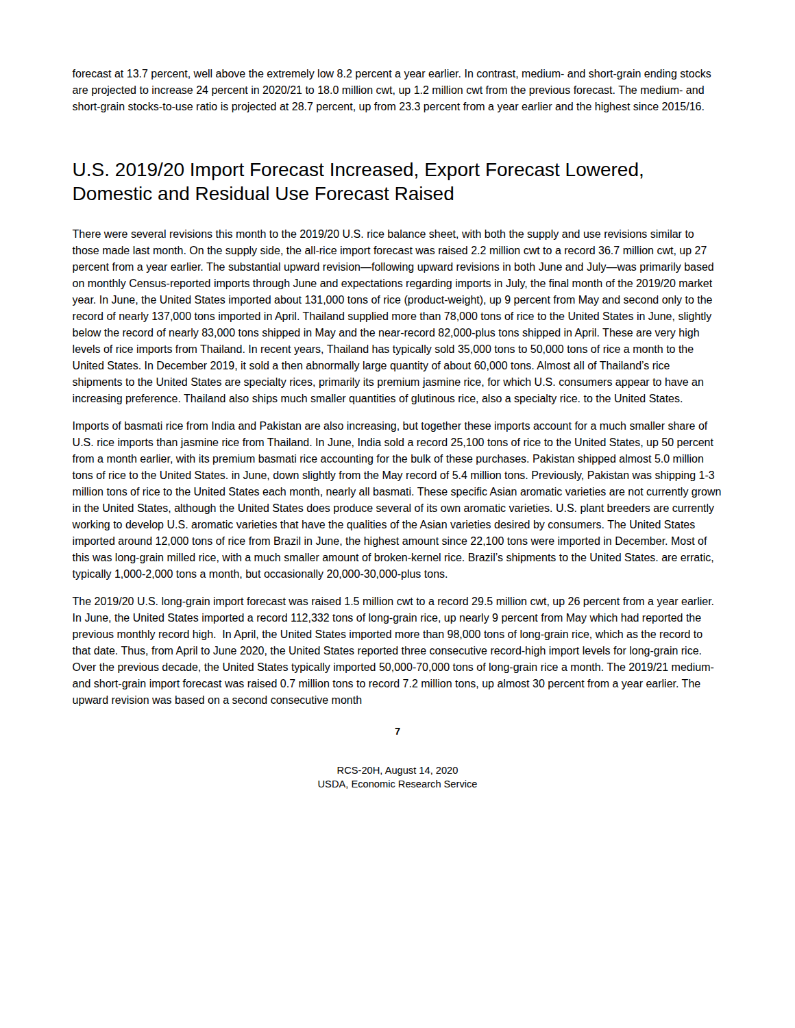forecast at 13.7 percent, well above the extremely low 8.2 percent a year earlier. In contrast, medium- and short-grain ending stocks are projected to increase 24 percent in 2020/21 to 18.0 million cwt, up 1.2 million cwt from the previous forecast. The medium- and short-grain stocks-to-use ratio is projected at 28.7 percent, up from 23.3 percent from a year earlier and the highest since 2015/16.
U.S. 2019/20 Import Forecast Increased, Export Forecast Lowered, Domestic and Residual Use Forecast Raised
There were several revisions this month to the 2019/20 U.S. rice balance sheet, with both the supply and use revisions similar to those made last month. On the supply side, the all-rice import forecast was raised 2.2 million cwt to a record 36.7 million cwt, up 27 percent from a year earlier. The substantial upward revision—following upward revisions in both June and July—was primarily based on monthly Census-reported imports through June and expectations regarding imports in July, the final month of the 2019/20 market year. In June, the United States imported about 131,000 tons of rice (product-weight), up 9 percent from May and second only to the record of nearly 137,000 tons imported in April. Thailand supplied more than 78,000 tons of rice to the United States in June, slightly below the record of nearly 83,000 tons shipped in May and the near-record 82,000-plus tons shipped in April. These are very high levels of rice imports from Thailand. In recent years, Thailand has typically sold 35,000 tons to 50,000 tons of rice a month to the United States. In December 2019, it sold a then abnormally large quantity of about 60,000 tons. Almost all of Thailand’s rice shipments to the United States are specialty rices, primarily its premium jasmine rice, for which U.S. consumers appear to have an increasing preference. Thailand also ships much smaller quantities of glutinous rice, also a specialty rice. to the United States.
Imports of basmati rice from India and Pakistan are also increasing, but together these imports account for a much smaller share of U.S. rice imports than jasmine rice from Thailand. In June, India sold a record 25,100 tons of rice to the United States, up 50 percent from a month earlier, with its premium basmati rice accounting for the bulk of these purchases. Pakistan shipped almost 5.0 million tons of rice to the United States. in June, down slightly from the May record of 5.4 million tons. Previously, Pakistan was shipping 1-3 million tons of rice to the United States each month, nearly all basmati. These specific Asian aromatic varieties are not currently grown in the United States, although the United States does produce several of its own aromatic varieties. U.S. plant breeders are currently working to develop U.S. aromatic varieties that have the qualities of the Asian varieties desired by consumers. The United States imported around 12,000 tons of rice from Brazil in June, the highest amount since 22,100 tons were imported in December. Most of this was long-grain milled rice, with a much smaller amount of broken-kernel rice. Brazil’s shipments to the United States. are erratic, typically 1,000-2,000 tons a month, but occasionally 20,000-30,000-plus tons.
The 2019/20 U.S. long-grain import forecast was raised 1.5 million cwt to a record 29.5 million cwt, up 26 percent from a year earlier. In June, the United States imported a record 112,332 tons of long-grain rice, up nearly 9 percent from May which had reported the previous monthly record high. In April, the United States imported more than 98,000 tons of long-grain rice, which as the record to that date. Thus, from April to June 2020, the United States reported three consecutive record-high import levels for long-grain rice. Over the previous decade, the United States typically imported 50,000-70,000 tons of long-grain rice a month. The 2019/21 medium- and short-grain import forecast was raised 0.7 million tons to record 7.2 million tons, up almost 30 percent from a year earlier. The upward revision was based on a second consecutive month
7
RCS-20H, August 14, 2020
USDA, Economic Research Service